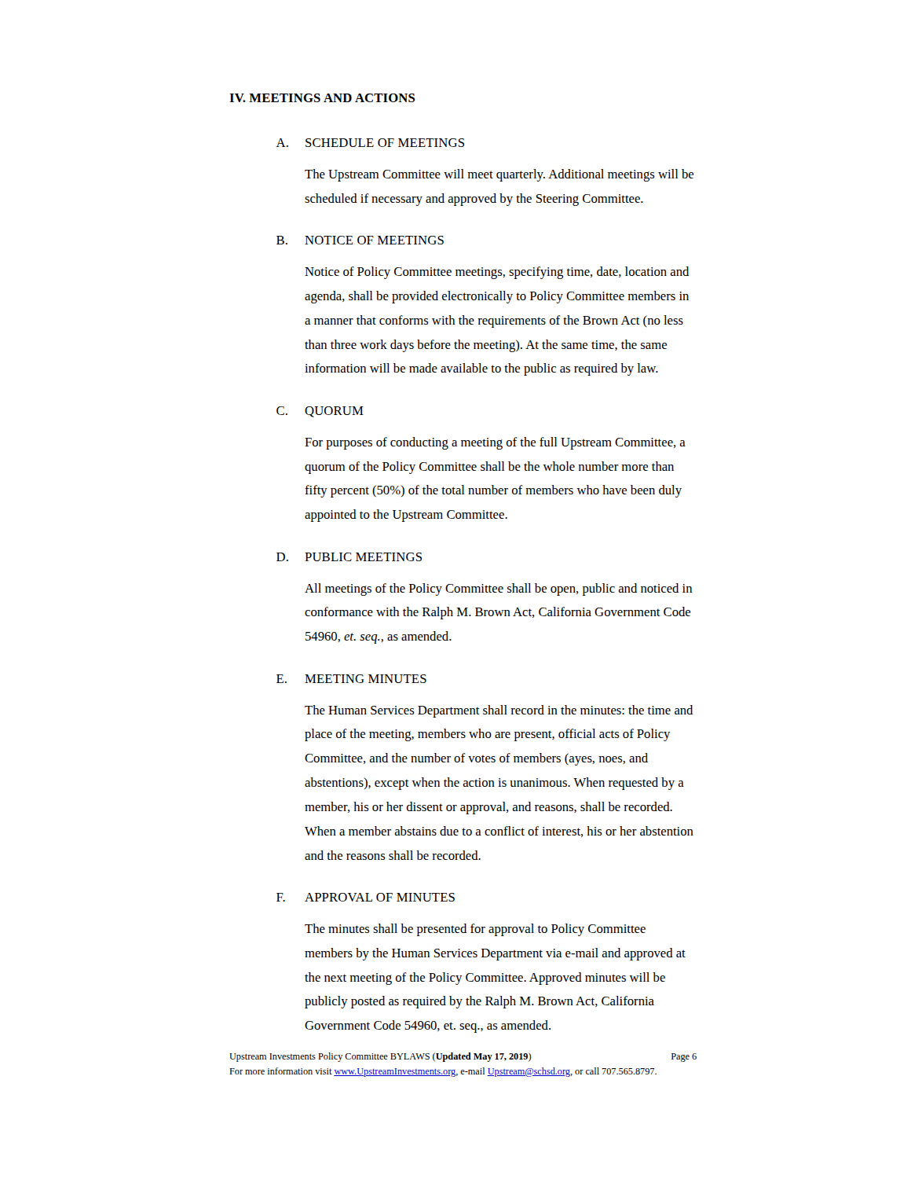IV. MEETINGS AND ACTIONS
A. SCHEDULE OF MEETINGS
The Upstream Committee will meet quarterly. Additional meetings will be scheduled if necessary and approved by the Steering Committee.
B. NOTICE OF MEETINGS
Notice of Policy Committee meetings, specifying time, date, location and agenda, shall be provided electronically to Policy Committee members in a manner that conforms with the requirements of the Brown Act (no less than three work days before the meeting). At the same time, the same information will be made available to the public as required by law.
C. QUORUM
For purposes of conducting a meeting of the full Upstream Committee, a quorum of the Policy Committee shall be the whole number more than fifty percent (50%) of the total number of members who have been duly appointed to the Upstream Committee.
D. PUBLIC MEETINGS
All meetings of the Policy Committee shall be open, public and noticed in conformance with the Ralph M. Brown Act, California Government Code 54960, et. seq., as amended.
E. MEETING MINUTES
The Human Services Department shall record in the minutes: the time and place of the meeting, members who are present, official acts of Policy Committee, and the number of votes of members (ayes, noes, and abstentions), except when the action is unanimous. When requested by a member, his or her dissent or approval, and reasons, shall be recorded. When a member abstains due to a conflict of interest, his or her abstention and the reasons shall be recorded.
F. APPROVAL OF MINUTES
The minutes shall be presented for approval to Policy Committee members by the Human Services Department via e-mail and approved at the next meeting of the Policy Committee. Approved minutes will be publicly posted as required by the Ralph M. Brown Act, California Government Code 54960, et. seq., as amended.
Upstream Investments Policy Committee BYLAWS (Updated May 17, 2019)
Page 6
For more information visit www.UpstreamInvestments.org, e-mail Upstream@schsd.org, or call 707.565.8797.